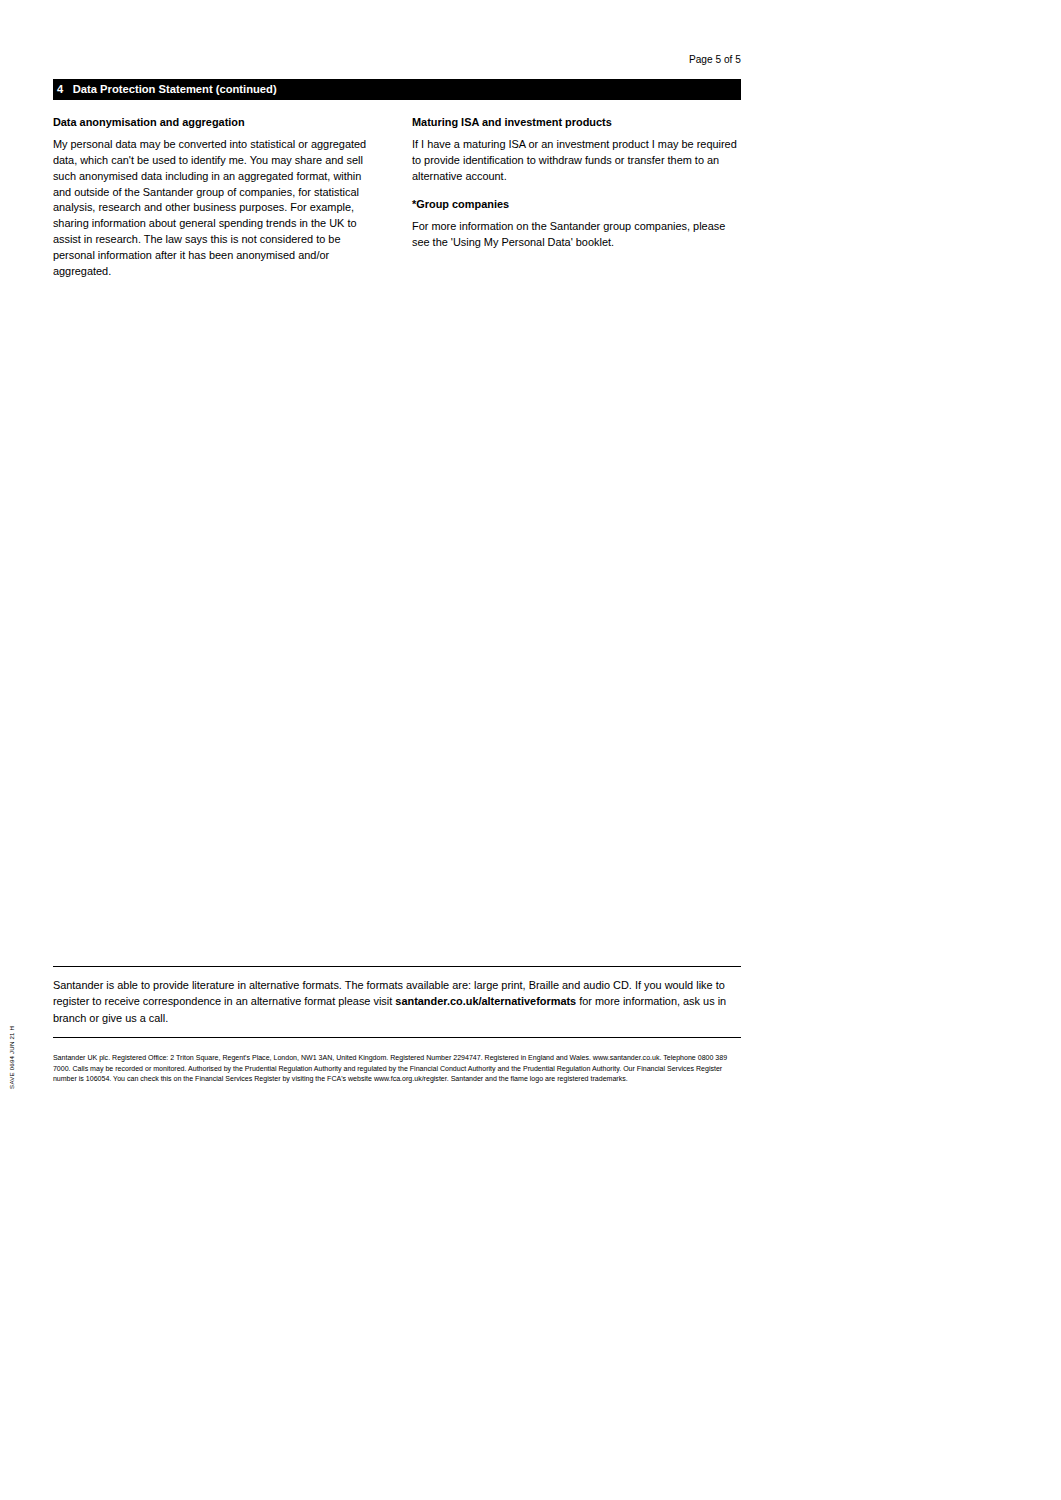Page 5 of 5
4 Data Protection Statement (continued)
Data anonymisation and aggregation
My personal data may be converted into statistical or aggregated data, which can't be used to identify me. You may share and sell such anonymised data including in an aggregated format, within and outside of the Santander group of companies, for statistical analysis, research and other business purposes. For example, sharing information about general spending trends in the UK to assist in research. The law says this is not considered to be personal information after it has been anonymised and/or aggregated.
Maturing ISA and investment products
If I have a maturing ISA or an investment product I may be required to provide identification to withdraw funds or transfer them to an alternative account.
*Group companies
For more information on the Santander group companies, please see the 'Using My Personal Data' booklet.
Santander is able to provide literature in alternative formats. The formats available are: large print, Braille and audio CD. If you would like to register to receive correspondence in an alternative format please visit santander.co.uk/alternativeformats for more information, ask us in branch or give us a call.
Santander UK plc. Registered Office: 2 Triton Square, Regent's Place, London, NW1 3AN, United Kingdom. Registered Number 2294747. Registered in England and Wales. www.santander.co.uk. Telephone 0800 389 7000. Calls may be recorded or monitored. Authorised by the Prudential Regulation Authority and regulated by the Financial Conduct Authority and the Prudential Regulation Authority. Our Financial Services Register number is 106054. You can check this on the Financial Services Register by visiting the FCA's website www.fca.org.uk/register. Santander and the flame logo are registered trademarks.
SAVE 0694 JUN 21 H